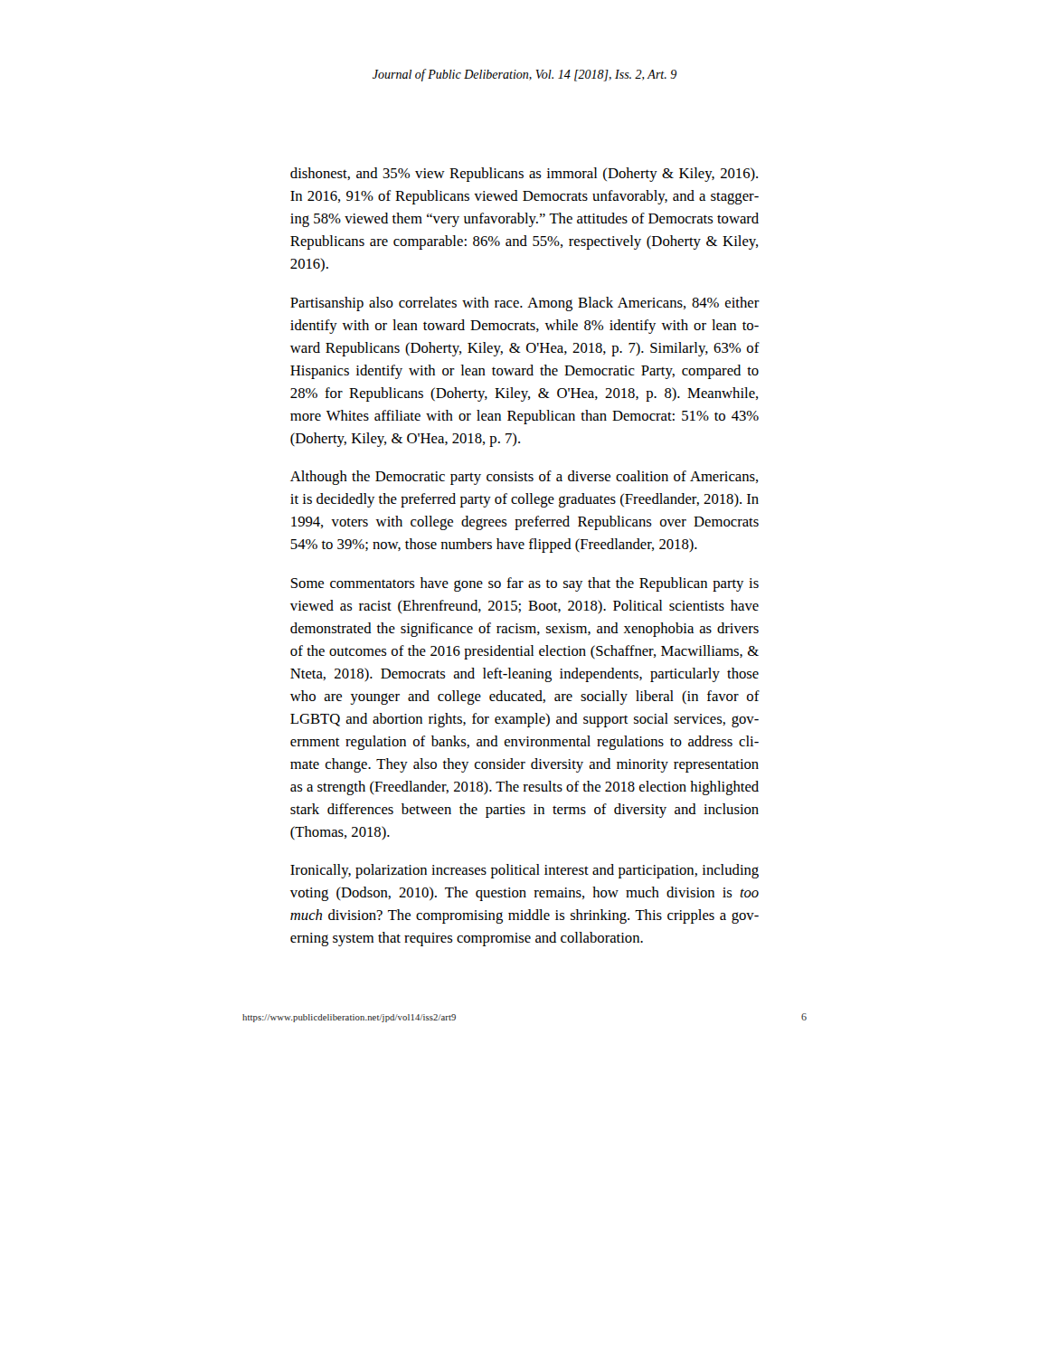Journal of Public Deliberation, Vol. 14 [2018], Iss. 2, Art. 9
dishonest, and 35% view Republicans as immoral (Doherty & Kiley, 2016). In 2016, 91% of Republicans viewed Democrats unfavorably, and a staggering 58% viewed them “very unfavorably.” The attitudes of Democrats toward Republicans are comparable: 86% and 55%, respectively (Doherty & Kiley, 2016).
Partisanship also correlates with race. Among Black Americans, 84% either identify with or lean toward Democrats, while 8% identify with or lean toward Republicans (Doherty, Kiley, & O'Hea, 2018, p. 7). Similarly, 63% of Hispanics identify with or lean toward the Democratic Party, compared to 28% for Republicans (Doherty, Kiley, & O'Hea, 2018, p. 8). Meanwhile, more Whites affiliate with or lean Republican than Democrat: 51% to 43% (Doherty, Kiley, & O'Hea, 2018, p. 7).
Although the Democratic party consists of a diverse coalition of Americans, it is decidedly the preferred party of college graduates (Freedlander, 2018). In 1994, voters with college degrees preferred Republicans over Democrats 54% to 39%; now, those numbers have flipped (Freedlander, 2018).
Some commentators have gone so far as to say that the Republican party is viewed as racist (Ehrenfreund, 2015; Boot, 2018). Political scientists have demonstrated the significance of racism, sexism, and xenophobia as drivers of the outcomes of the 2016 presidential election (Schaffner, Macwilliams, & Nteta, 2018). Democrats and left-leaning independents, particularly those who are younger and college educated, are socially liberal (in favor of LGBTQ and abortion rights, for example) and support social services, government regulation of banks, and environmental regulations to address climate change. They also they consider diversity and minority representation as a strength (Freedlander, 2018). The results of the 2018 election highlighted stark differences between the parties in terms of diversity and inclusion (Thomas, 2018).
Ironically, polarization increases political interest and participation, including voting (Dodson, 2010). The question remains, how much division is too much division? The compromising middle is shrinking. This cripples a governing system that requires compromise and collaboration.
https://www.publicdeliberation.net/jpd/vol14/iss2/art9 6